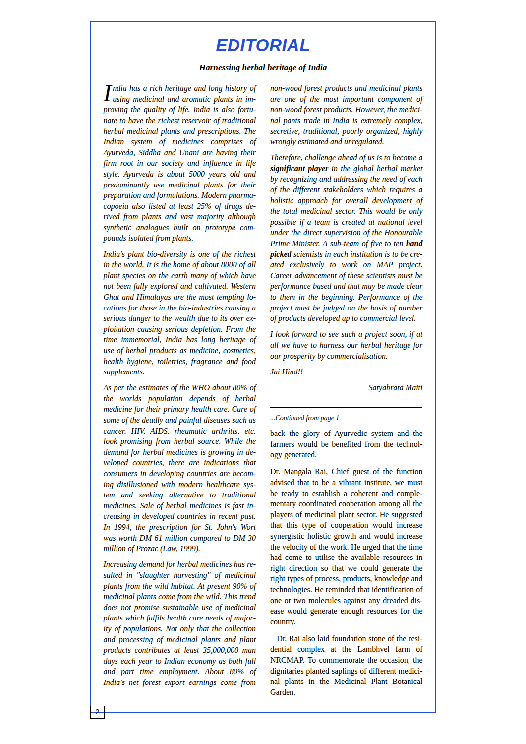EDITORIAL
Harnessing herbal heritage of India
India has a rich heritage and long history of using medicinal and aromatic plants in improving the quality of life. India is also fortunate to have the richest reservoir of traditional herbal medicinal plants and prescriptions. The Indian system of medicines comprises of Ayurveda, Siddha and Unani are having their firm root in our society and influence in life style. Ayurveda is about 5000 years old and predominantly use medicinal plants for their preparation and formulations. Modern pharmacopoeia also listed at least 25% of drugs derived from plants and vast majority although synthetic analogues built on prototype compounds isolated from plants.
India's plant bio-diversity is one of the richest in the world. It is the home of about 8000 of all plant species on the earth many of which have not been fully explored and cultivated. Western Ghat and Himalayas are the most tempting locations for those in the bio-industries causing a serious danger to the wealth due to its over exploitation causing serious depletion. From the time immemorial, India has long heritage of use of herbal products as medicine, cosmetics, health hygiene, toiletries, fragrance and food supplements.
As per the estimates of the WHO about 80% of the worlds population depends of herbal medicine for their primary health care. Cure of some of the deadly and painful diseases such as cancer, HIV, AIDS, rheumatic arthritis, etc. look promising from herbal source. While the demand for herbal medicines is growing in developed countries, there are indications that consumers in developing countries are becoming disillusioned with modern healthcare system and seeking alternative to traditional medicines. Sale of herbal medicines is fast increasing in developed countries in recent past. In 1994, the prescription for St. John's Wort was worth DM 61 million compared to DM 30 million of Prozac (Law, 1999).
Increasing demand for herbal medicines has resulted in "slaughter harvesting" of medicinal plants from the wild habitat. At present 90% of medicinal plants come from the wild. This trend does not promise sustainable use of medicinal plants which fulfils health care needs of majority of populations. Not only that the collection and processing of medicinal plants and plant products contributes at least 35,000,000 man days each year to Indian economy as both full and part time employment. About 80% of India's net forest export earnings come from non-wood forest products and medicinal plants are one of the most important component of non-wood forest products. However, the medicinal pants trade in India is extremely complex, secretive, traditional, poorly organized, highly wrongly estimated and unregulated.
Therefore, challenge ahead of us is to become a significant player in the global herbal market by recognizing and addressing the need of each of the different stakeholders which requires a holistic approach for overall development of the total medicinal sector. This would be only possible if a team is created at national level under the direct supervision of the Honourable Prime Minister. A sub-team of five to ten hand picked scientists in each institution is to be created exclusively to work on MAP project. Career advancement of these scientists must be performance based and that may be made clear to them in the beginning. Performance of the project must be judged on the basis of number of products developed up to commercial level.
I look forward to see such a project soon, if at all we have to harness our herbal heritage for our prosperity by commercialisation.
Jai Hind!!
Satyabrata Maiti
...Continued from page 1
back the glory of Ayurvedic system and the farmers would be benefited from the technology generated.
Dr. Mangala Rai, Chief guest of the function advised that to be a vibrant institute, we must be ready to establish a coherent and complementary coordinated cooperation among all the players of medicinal plant sector. He suggested that this type of cooperation would increase synergistic holistic growth and would increase the velocity of the work. He urged that the time had come to utilise the available resources in right direction so that we could generate the right types of process, products, knowledge and technologies. He reminded that identification of one or two molecules against any dreaded disease would generate enough resources for the country.
Dr. Rai also laid foundation stone of the residential complex at the Lambhvel farm of NRCMAP. To commemorate the occasion, the dignitaries planted saplings of different medicinal plants in the Medicinal Plant Botanical Garden.
2